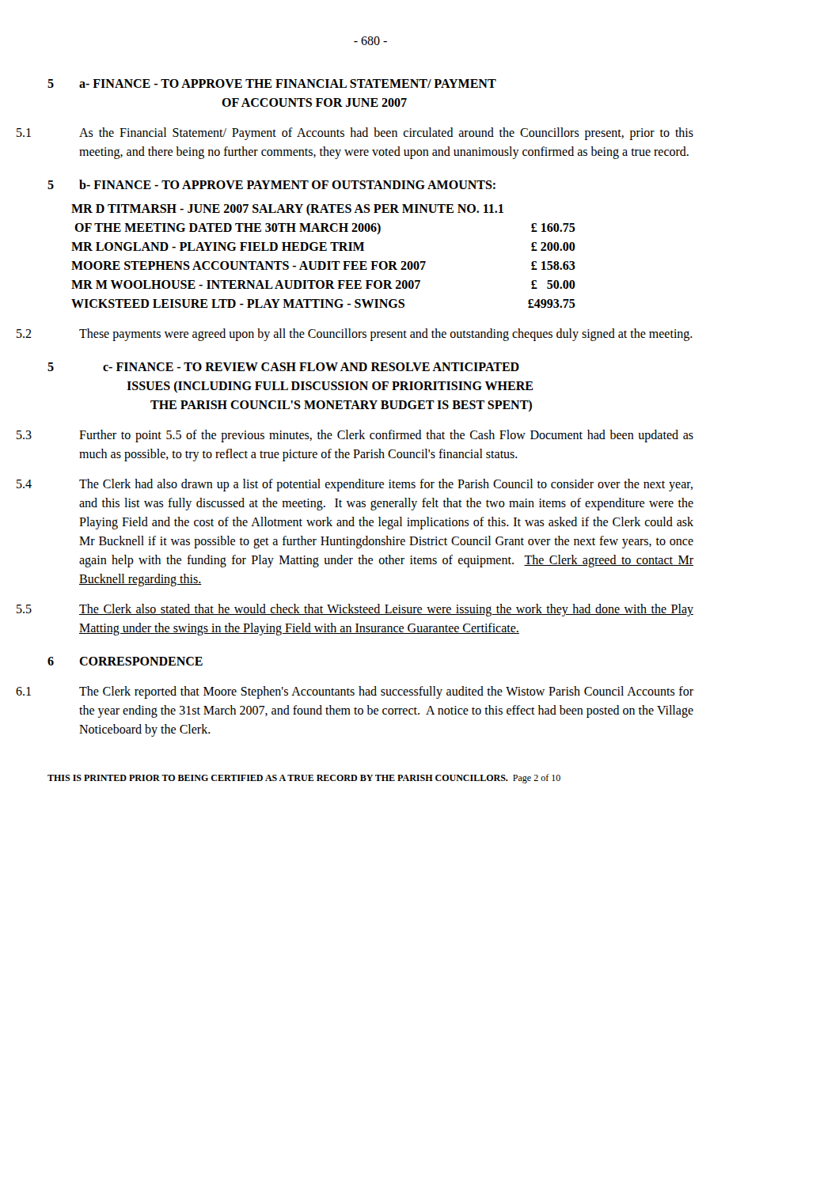- 680 -
5
a- FINANCE - TO APPROVE THE FINANCIAL STATEMENT/ PAYMENT OF ACCOUNTS FOR JUNE 2007
5.1 As the Financial Statement/ Payment of Accounts had been circulated around the Councillors present, prior to this meeting, and there being no further comments, they were voted upon and unanimously confirmed as being a true record.
5
b- FINANCE - TO APPROVE PAYMENT OF OUTSTANDING AMOUNTS:
| MR D TITMARSH - JUNE 2007 SALARY (RATES AS PER MINUTE NO. 11.1 | |
| OF THE MEETING DATED THE 30TH MARCH 2006) | £ 160.75 |
| MR LONGLAND - PLAYING FIELD HEDGE TRIM | £ 200.00 |
| MOORE STEPHENS ACCOUNTANTS - AUDIT FEE FOR 2007 | £ 158.63 |
| MR M WOOLHOUSE - INTERNAL AUDITOR FEE FOR 2007 | £ 50.00 |
| WICKSTEED LEISURE LTD - PLAY MATTING - SWINGS | £4993.75 |
5.2 These payments were agreed upon by all the Councillors present and the outstanding cheques duly signed at the meeting.
5
c- FINANCE - TO REVIEW CASH FLOW AND RESOLVE ANTICIPATED ISSUES (INCLUDING FULL DISCUSSION OF PRIORITISING WHERE THE PARISH COUNCIL'S MONETARY BUDGET IS BEST SPENT)
5.3 Further to point 5.5 of the previous minutes, the Clerk confirmed that the Cash Flow Document had been updated as much as possible, to try to reflect a true picture of the Parish Council's financial status.
5.4 The Clerk had also drawn up a list of potential expenditure items for the Parish Council to consider over the next year, and this list was fully discussed at the meeting. It was generally felt that the two main items of expenditure were the Playing Field and the cost of the Allotment work and the legal implications of this. It was asked if the Clerk could ask Mr Bucknell if it was possible to get a further Huntingdonshire District Council Grant over the next few years, to once again help with the funding for Play Matting under the other items of equipment. The Clerk agreed to contact Mr Bucknell regarding this.
5.5 The Clerk also stated that he would check that Wicksteed Leisure were issuing the work they had done with the Play Matting under the swings in the Playing Field with an Insurance Guarantee Certificate.
6
CORRESPONDENCE
6.1 The Clerk reported that Moore Stephen's Accountants had successfully audited the Wistow Parish Council Accounts for the year ending the 31st March 2007, and found them to be correct. A notice to this effect had been posted on the Village Noticeboard by the Clerk.
THIS IS PRINTED PRIOR TO BEING CERTIFIED AS A TRUE RECORD BY THE PARISH COUNCILLORS. Page 2 of 10